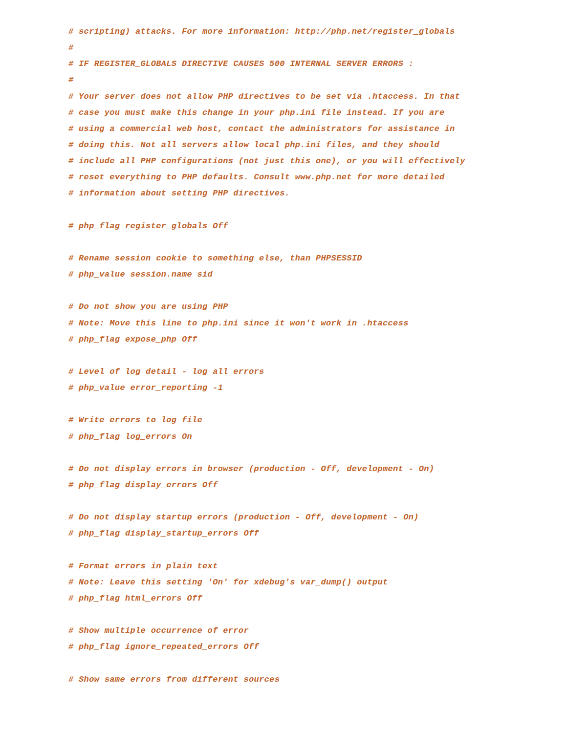# scripting) attacks. For more information: http://php.net/register_globals
#
# IF REGISTER_GLOBALS DIRECTIVE CAUSES 500 INTERNAL SERVER ERRORS :
#
# Your server does not allow PHP directives to be set via .htaccess. In that
# case you must make this change in your php.ini file instead. If you are
# using a commercial web host, contact the administrators for assistance in
# doing this. Not all servers allow local php.ini files, and they should
# include all PHP configurations (not just this one), or you will effectively
# reset everything to PHP defaults. Consult www.php.net for more detailed
# information about setting PHP directives.

# php_flag register_globals Off

# Rename session cookie to something else, than PHPSESSID
# php_value session.name sid

# Do not show you are using PHP
# Note: Move this line to php.ini since it won't work in .htaccess
# php_flag expose_php Off

# Level of log detail - log all errors
# php_value error_reporting -1

# Write errors to log file
# php_flag log_errors On

# Do not display errors in browser (production - Off, development - On)
# php_flag display_errors Off

# Do not display startup errors (production - Off, development - On)
# php_flag display_startup_errors Off

# Format errors in plain text
# Note: Leave this setting 'On' for xdebug's var_dump() output
# php_flag html_errors Off

# Show multiple occurrence of error
# php_flag ignore_repeated_errors Off

# Show same errors from different sources